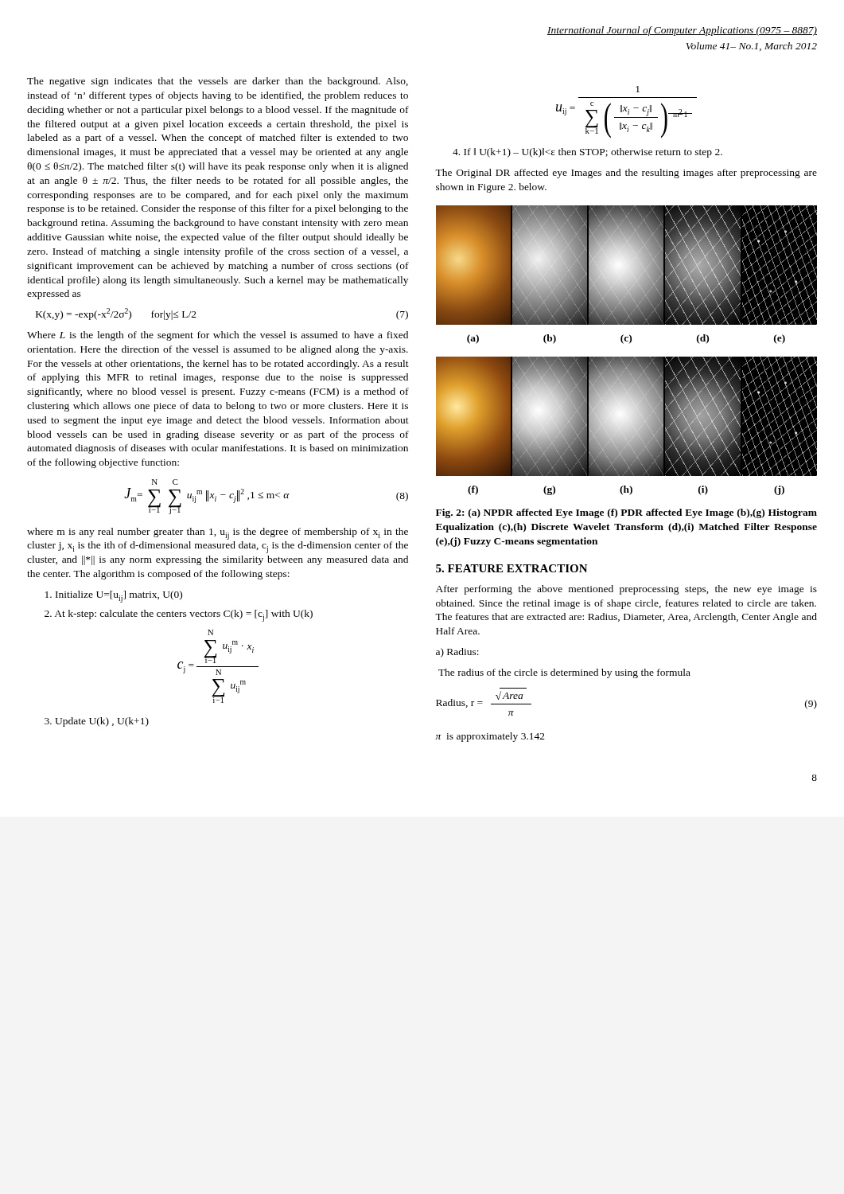International Journal of Computer Applications (0975 – 8887)
Volume 41– No.1, March 2012
The negative sign indicates that the vessels are darker than the background. Also, instead of ‘n’ different types of objects having to be identified, the problem reduces to deciding whether or not a particular pixel belongs to a blood vessel. If the magnitude of the filtered output at a given pixel location exceeds a certain threshold, the pixel is labeled as a part of a vessel. When the concept of matched filter is extended to two dimensional images, it must be appreciated that a vessel may be oriented at any angle θ(0 ≤ θ≤π/2). The matched filter s(t) will have its peak response only when it is aligned at an angle θ ± π/2. Thus, the filter needs to be rotated for all possible angles, the corresponding responses are to be compared, and for each pixel only the maximum response is to be retained. Consider the response of this filter for a pixel belonging to the background retina. Assuming the background to have constant intensity with zero mean additive Gaussian white noise, the expected value of the filter output should ideally be zero. Instead of matching a single intensity profile of the cross section of a vessel, a significant improvement can be achieved by matching a number of cross sections (of identical profile) along its length simultaneously. Such a kernel may be mathematically expressed as
K(x,y) = -exp(-x2/2σ2) for|y|≤ L/2
(7)
Where L is the length of the segment for which the vessel is assumed to have a fixed orientation. Here the direction of the vessel is assumed to be aligned along the y-axis. For the vessels at other orientations, the kernel has to be rotated accordingly. As a result of applying this MFR to retinal images, response due to the noise is suppressed significantly, where no blood vessel is present. Fuzzy c-means (FCM) is a method of clustering which allows one piece of data to belong to two or more clusters. Here it is used to segment the input eye image and detect the blood vessels. Information about blood vessels can be used in grading disease severity or as part of the process of automated diagnosis of diseases with ocular manifestations. It is based on minimization of the following objective function:
Jm= N∑i−1 C∑j−1 uijm ‖xi − cj‖2 ,1 ≤ m< α
(8)
where m is any real number greater than 1, uij is the degree of membership of xi in the cluster j, xi is the ith of d-dimensional measured data, cj is the d-dimension center of the cluster, and ||*|| is any norm expressing the similarity between any measured data and the center. The algorithm is composed of the following steps:
1. Initialize U=[uij] matrix, U(0)
2. At k-step: calculate the centers vectors C(k) = [cj] with U(k)
cj = N∑i−1 uijm · xi N∑i−1 uijm
3. Update U(k) , U(k+1)
uij = 1 c∑k−1 ( ‖xi − cj‖ ‖xi − ck‖ )2 m−1
4. If ‖ U(k+1) – U(k)‖<ε then STOP; otherwise return to step 2.
The Original DR affected eye Images and the resulting images after preprocessing are shown in Figure 2. below.
(a)(b)(c)(d)(e)
(f)(g)(h)(i)(j)
Fig. 2: (a) NPDR affected Eye Image (f) PDR affected Eye Image (b),(g) Histogram Equalization (c),(h) Discrete Wavelet Transform (d),(i) Matched Filter Response (e),(j) Fuzzy C-means segmentation
5. FEATURE EXTRACTION
After performing the above mentioned preprocessing steps, the new eye image is obtained. Since the retinal image is of shape circle, features related to circle are taken. The features that are extracted are: Radius, Diameter, Area, Arclength, Center Angle and Half Area.
a) Radius:
The radius of the circle is determined by using the formula
Radius, r = √Area π
(9)
π is approximately 3.142
8